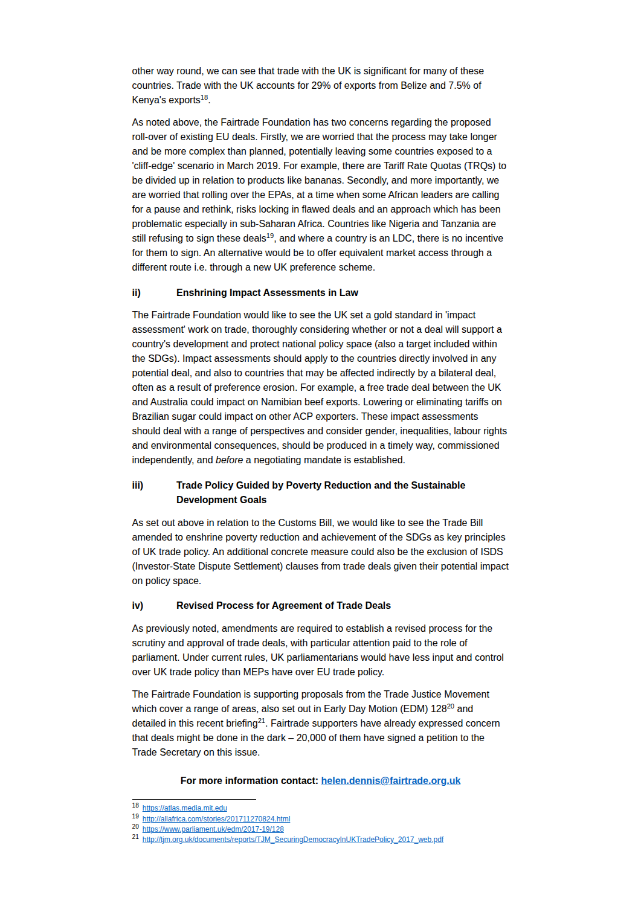other way round, we can see that trade with the UK is significant for many of these countries. Trade with the UK accounts for 29% of exports from Belize and 7.5% of Kenya's exports18.
As noted above, the Fairtrade Foundation has two concerns regarding the proposed roll-over of existing EU deals. Firstly, we are worried that the process may take longer and be more complex than planned, potentially leaving some countries exposed to a 'cliff-edge' scenario in March 2019. For example, there are Tariff Rate Quotas (TRQs) to be divided up in relation to products like bananas. Secondly, and more importantly, we are worried that rolling over the EPAs, at a time when some African leaders are calling for a pause and rethink, risks locking in flawed deals and an approach which has been problematic especially in sub-Saharan Africa. Countries like Nigeria and Tanzania are still refusing to sign these deals19, and where a country is an LDC, there is no incentive for them to sign. An alternative would be to offer equivalent market access through a different route i.e. through a new UK preference scheme.
ii) Enshrining Impact Assessments in Law
The Fairtrade Foundation would like to see the UK set a gold standard in 'impact assessment' work on trade, thoroughly considering whether or not a deal will support a country's development and protect national policy space (also a target included within the SDGs). Impact assessments should apply to the countries directly involved in any potential deal, and also to countries that may be affected indirectly by a bilateral deal, often as a result of preference erosion. For example, a free trade deal between the UK and Australia could impact on Namibian beef exports. Lowering or eliminating tariffs on Brazilian sugar could impact on other ACP exporters. These impact assessments should deal with a range of perspectives and consider gender, inequalities, labour rights and environmental consequences, should be produced in a timely way, commissioned independently, and before a negotiating mandate is established.
iii) Trade Policy Guided by Poverty Reduction and the Sustainable Development Goals
As set out above in relation to the Customs Bill, we would like to see the Trade Bill amended to enshrine poverty reduction and achievement of the SDGs as key principles of UK trade policy. An additional concrete measure could also be the exclusion of ISDS (Investor-State Dispute Settlement) clauses from trade deals given their potential impact on policy space.
iv) Revised Process for Agreement of Trade Deals
As previously noted, amendments are required to establish a revised process for the scrutiny and approval of trade deals, with particular attention paid to the role of parliament. Under current rules, UK parliamentarians would have less input and control over UK trade policy than MEPs have over EU trade policy.
The Fairtrade Foundation is supporting proposals from the Trade Justice Movement which cover a range of areas, also set out in Early Day Motion (EDM) 12820 and detailed in this recent briefing21. Fairtrade supporters have already expressed concern that deals might be done in the dark – 20,000 of them have signed a petition to the Trade Secretary on this issue.
For more information contact: helen.dennis@fairtrade.org.uk
18 https://atlas.media.mit.edu
19 http://allafrica.com/stories/201711270824.html
20 https://www.parliament.uk/edm/2017-19/128
21 http://tjm.org.uk/documents/reports/TJM_SecuringDemocracyInUKTradePolicy_2017_web.pdf